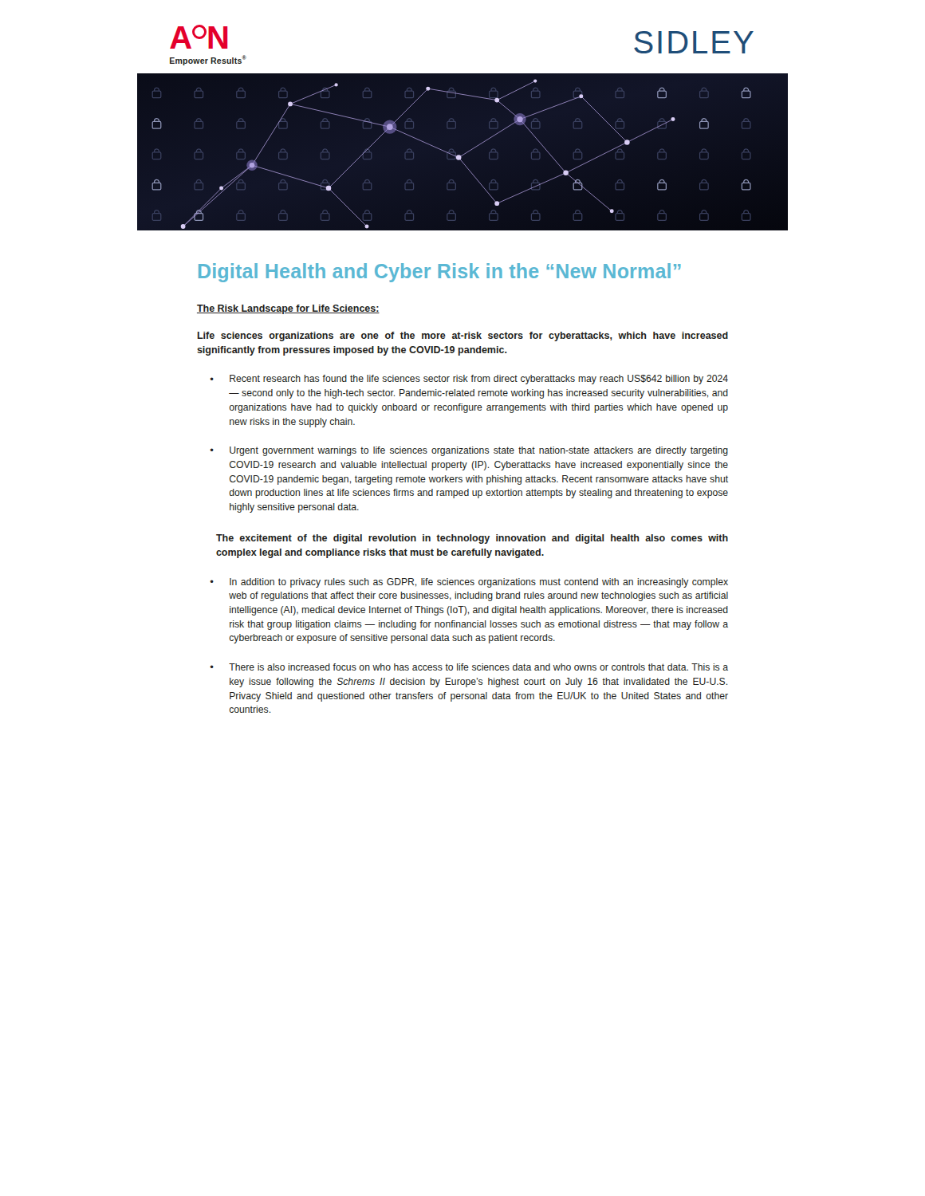A N
Empower Results®
SIDLEY
Digital Health and Cyber Risk in the “New Normal”
The Risk Landscape for Life Sciences:
Life sciences organizations are one of the more at-risk sectors for cyberattacks, which have increased significantly from pressures imposed by the COVID-19 pandemic.
Recent research has found the life sciences sector risk from direct cyberattacks may reach US$642 billion by 2024 — second only to the high-tech sector. Pandemic-related remote working has increased security vulnerabilities, and organizations have had to quickly onboard or reconfigure arrangements with third parties which have opened up new risks in the supply chain.
Urgent government warnings to life sciences organizations state that nation-state attackers are directly targeting COVID-19 research and valuable intellectual property (IP). Cyberattacks have increased exponentially since the COVID-19 pandemic began, targeting remote workers with phishing attacks. Recent ransomware attacks have shut down production lines at life sciences firms and ramped up extortion attempts by stealing and threatening to expose highly sensitive personal data.
The excitement of the digital revolution in technology innovation and digital health also comes with complex legal and compliance risks that must be carefully navigated.
In addition to privacy rules such as GDPR, life sciences organizations must contend with an increasingly complex web of regulations that affect their core businesses, including brand rules around new technologies such as artificial intelligence (AI), medical device Internet of Things (IoT), and digital health applications. Moreover, there is increased risk that group litigation claims — including for nonfinancial losses such as emotional distress — that may follow a cyberbreach or exposure of sensitive personal data such as patient records.
There is also increased focus on who has access to life sciences data and who owns or controls that data. This is a key issue following the Schrems II decision by Europe’s highest court on July 16 that invalidated the EU-U.S. Privacy Shield and questioned other transfers of personal data from the EU/UK to the United States and other countries.